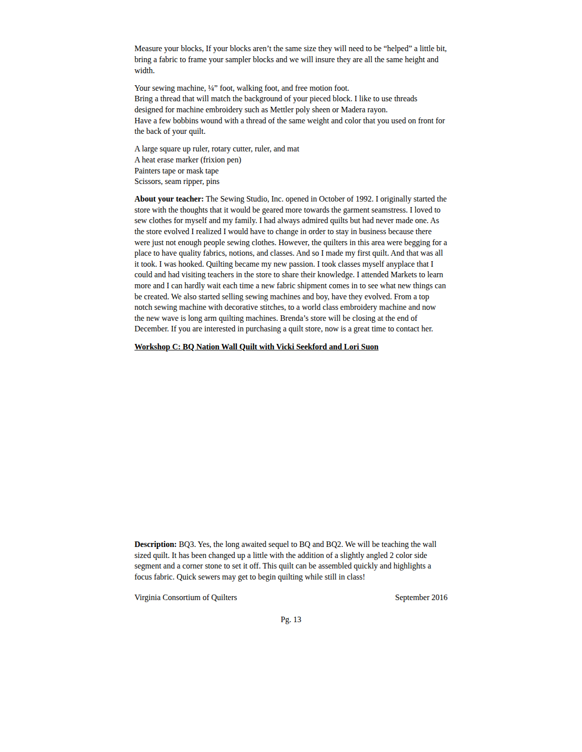Measure your blocks, If your blocks aren’t the same size they will need to be “helped” a little bit, bring a fabric to frame your sampler blocks and we will insure they are all the same height and width.
Your sewing machine, ¼” foot, walking foot, and free motion foot.
Bring a thread that will match the background of your pieced block. I like to use threads designed for machine embroidery such as Mettler poly sheen or Madera rayon.
Have a few bobbins wound with a thread of the same weight and color that you used on front for the back of your quilt.
A large square up ruler, rotary cutter, ruler, and mat
A heat erase marker (frixion pen)
Painters tape or mask tape
Scissors, seam ripper, pins
About your teacher: The Sewing Studio, Inc. opened in October of 1992. I originally started the store with the thoughts that it would be geared more towards the garment seamstress. I loved to sew clothes for myself and my family. I had always admired quilts but had never made one. As the store evolved I realized I would have to change in order to stay in business because there were just not enough people sewing clothes. However, the quilters in this area were begging for a place to have quality fabrics, notions, and classes. And so I made my first quilt. And that was all it took. I was hooked. Quilting became my new passion. I took classes myself anyplace that I could and had visiting teachers in the store to share their knowledge. I attended Markets to learn more and I can hardly wait each time a new fabric shipment comes in to see what new things can be created. We also started selling sewing machines and boy, have they evolved. From a top notch sewing machine with decorative stitches, to a world class embroidery machine and now the new wave is long arm quilting machines. Brenda’s store will be closing at the end of December. If you are interested in purchasing a quilt store, now is a great time to contact her.
Workshop C: BQ Nation Wall Quilt with Vicki Seekford and Lori Suon
Description: BQ3. Yes, the long awaited sequel to BQ and BQ2. We will be teaching the wall sized quilt. It has been changed up a little with the addition of a slightly angled 2 color side segment and a corner stone to set it off. This quilt can be assembled quickly and highlights a focus fabric. Quick sewers may get to begin quilting while still in class!
Virginia Consortium of Quilters
September 2016
Pg. 13